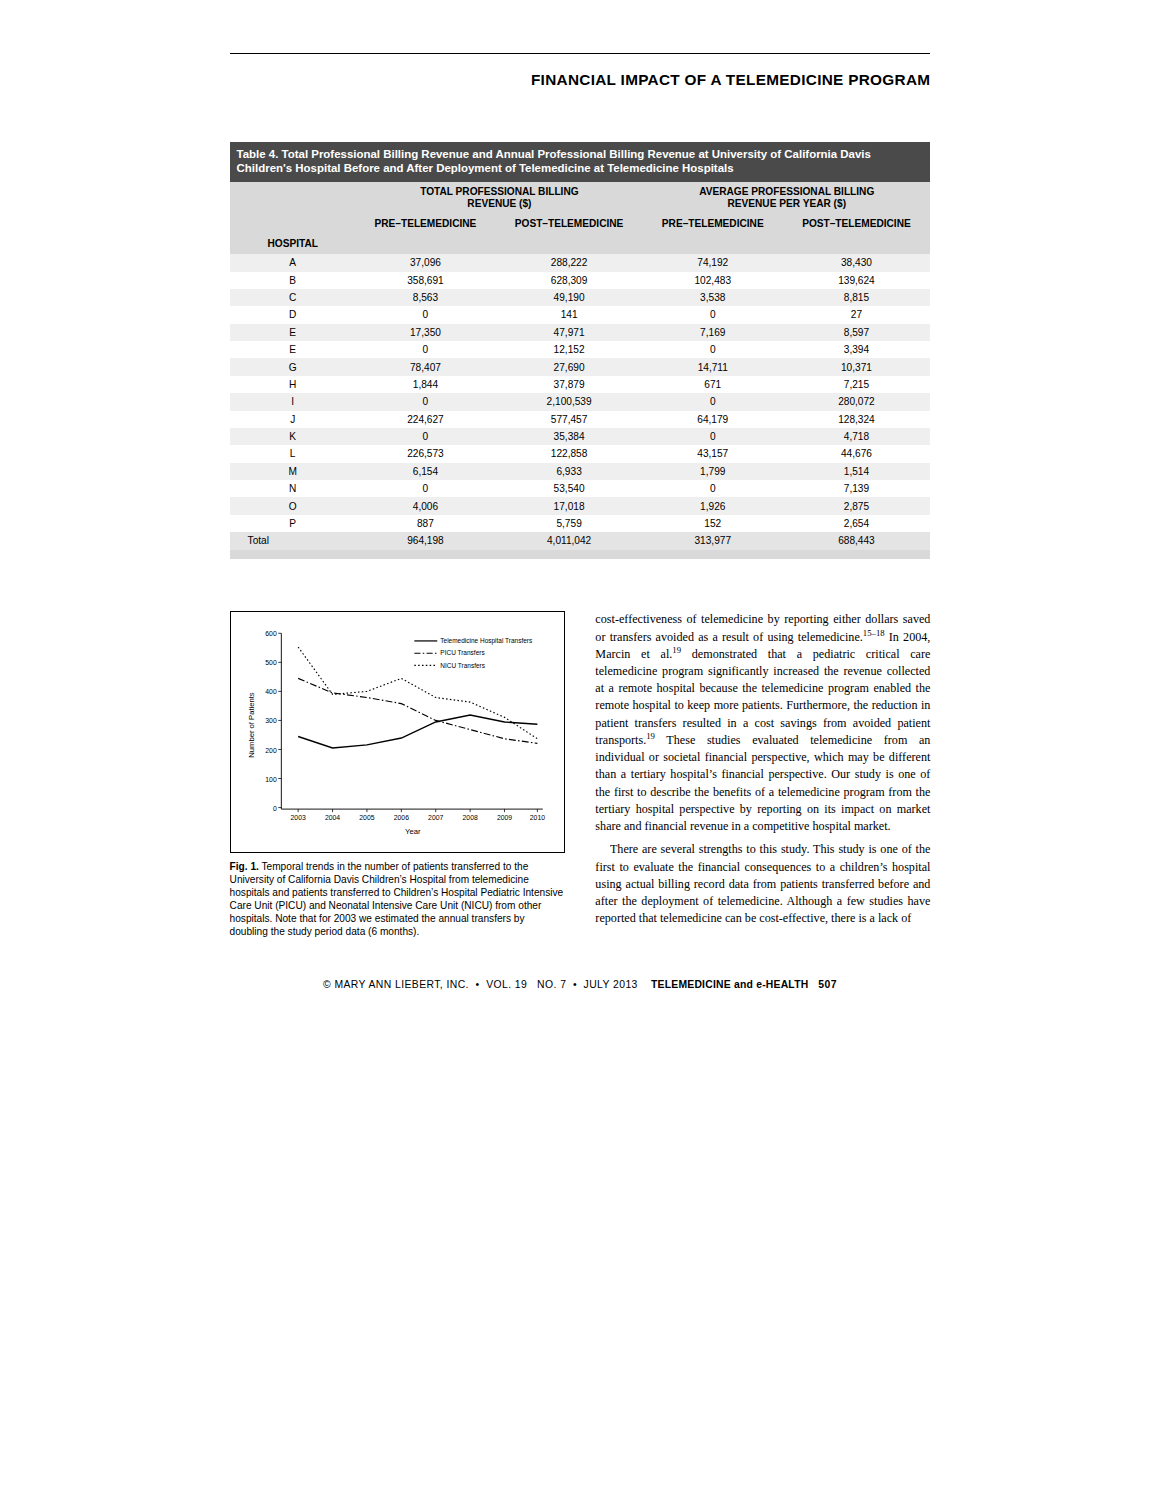FINANCIAL IMPACT OF A TELEMEDICINE PROGRAM
Table 4. Total Professional Billing Revenue and Annual Professional Billing Revenue at University of California Davis Children's Hospital Before and After Deployment of Telemedicine at Telemedicine Hospitals
| | TOTAL PROFESSIONAL BILLING REVENUE ($) | AVERAGE PROFESSIONAL BILLING REVENUE PER YEAR ($) |
| --- | --- | --- |
| PRE–TELEMEDICINE | POST–TELEMEDICINE | PRE–TELEMEDICINE | POST–TELEMEDICINE |
| HOSPITAL | | | | |
| A | 37,096 | 288,222 | 74,192 | 38,430 |
| B | 358,691 | 628,309 | 102,483 | 139,624 |
| C | 8,563 | 49,190 | 3,538 | 8,815 |
| D | 0 | 141 | 0 | 27 |
| E | 17,350 | 47,971 | 7,169 | 8,597 |
| E | 0 | 12,152 | 0 | 3,394 |
| G | 78,407 | 27,690 | 14,711 | 10,371 |
| H | 1,844 | 37,879 | 671 | 7,215 |
| I | 0 | 2,100,539 | 0 | 280,072 |
| J | 224,627 | 577,457 | 64,179 | 128,324 |
| K | 0 | 35,384 | 0 | 4,718 |
| L | 226,573 | 122,858 | 43,157 | 44,676 |
| M | 6,154 | 6,933 | 1,799 | 1,514 |
| N | 0 | 53,540 | 0 | 7,139 |
| O | 4,006 | 17,018 | 1,926 | 2,875 |
| P | 887 | 5,759 | 152 | 2,654 |
| Total | 964,198 | 4,011,042 | 313,977 | 688,443 |
600 500 400 300 200 100 0 2003 2004 2005 2006 2007 2008 2009 2010 Number of Patients Year Telemedicine Hospital Transfers PICU Transfers NICU Transfers
Fig. 1. Temporal trends in the number of patients transferred to the University of California Davis Children’s Hospital from telemedicine hospitals and patients transferred to Children’s Hospital Pediatric Intensive Care Unit (PICU) and Neonatal Intensive Care Unit (NICU) from other hospitals. Note that for 2003 we estimated the annual transfers by doubling the study period data (6 months).
cost-effectiveness of telemedicine by reporting either dollars saved or transfers avoided as a result of using telemedicine.15–18 In 2004, Marcin et al.19 demonstrated that a pediatric critical care telemedicine program significantly increased the revenue collected at a remote hospital because the telemedicine program enabled the remote hospital to keep more patients. Furthermore, the reduction in patient transfers resulted in a cost savings from avoided patient transports.19 These studies evaluated telemedicine from an individual or societal financial perspective, which may be different than a tertiary hospital’s financial perspective. Our study is one of the first to describe the benefits of a telemedicine program from the tertiary hospital perspective by reporting on its impact on market share and financial revenue in a competitive hospital market.
There are several strengths to this study. This study is one of the first to evaluate the financial consequences to a children’s hospital using actual billing record data from patients transferred before and after the deployment of telemedicine. Although a few studies have reported that telemedicine can be cost-effective, there is a lack of
© MARY ANN LIEBERT, INC. • VOL. 19 NO. 7 • JULY 2013 TELEMEDICINE and e-HEALTH 507